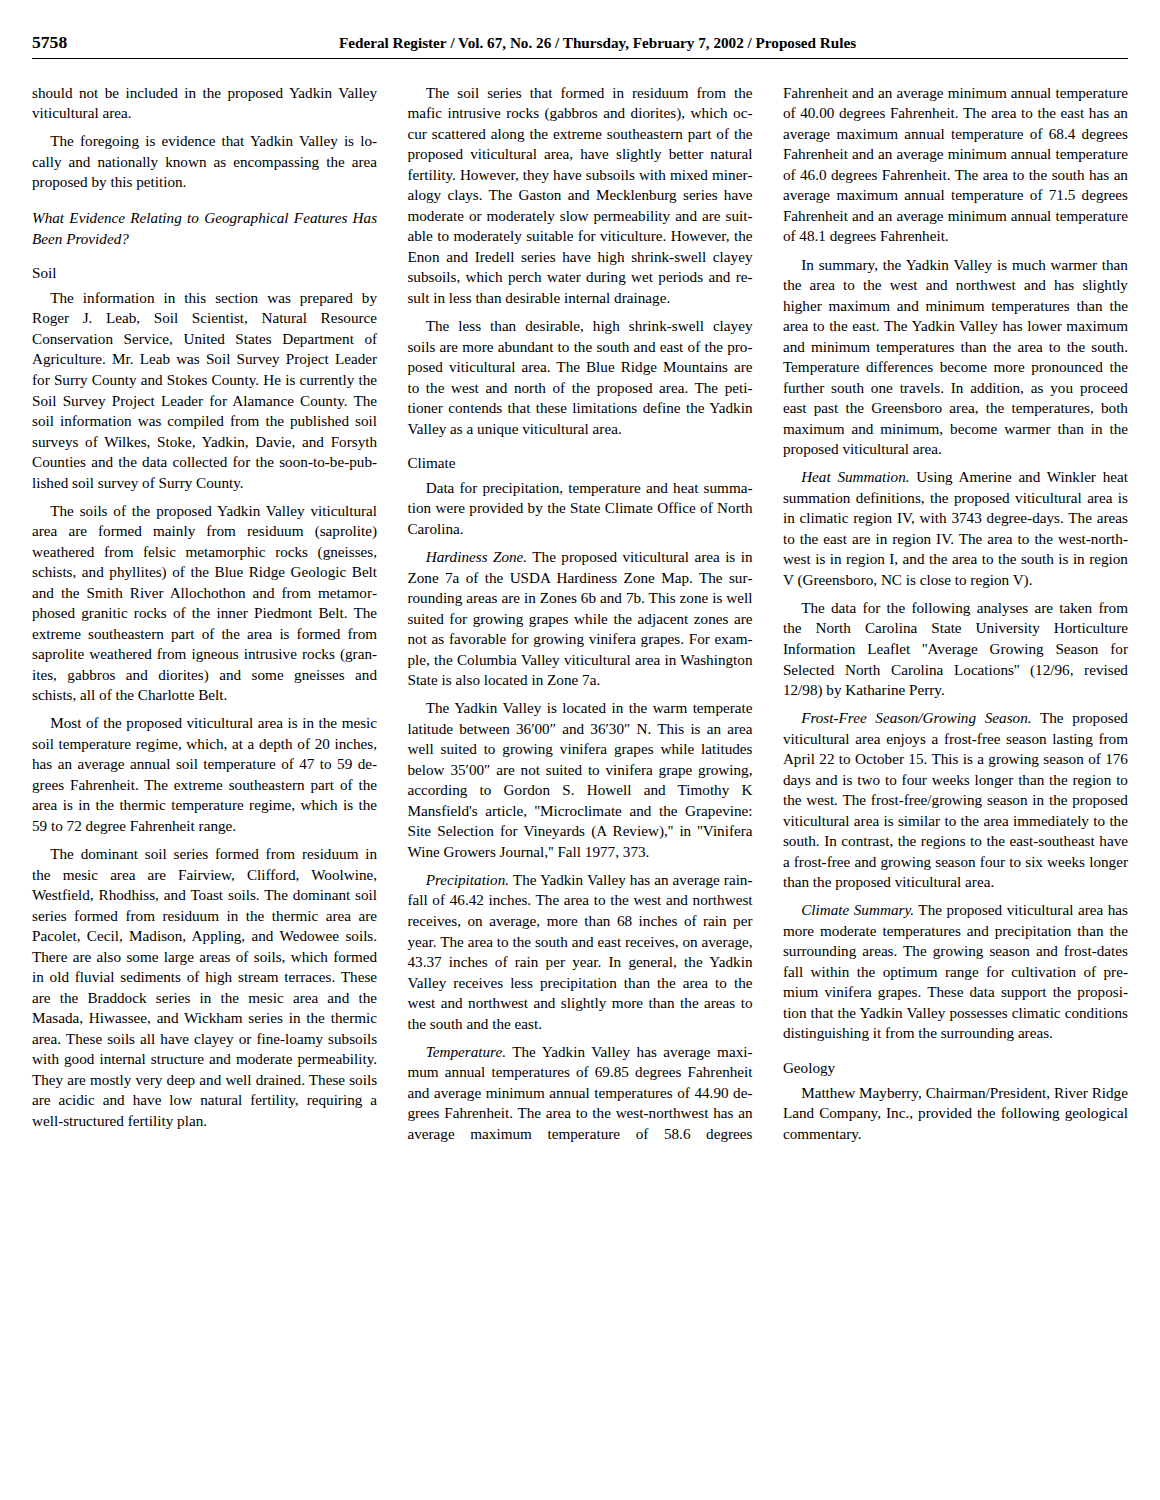5758 Federal Register / Vol. 67, No. 26 / Thursday, February 7, 2002 / Proposed Rules
should not be included in the proposed Yadkin Valley viticultural area.
The foregoing is evidence that Yadkin Valley is locally and nationally known as encompassing the area proposed by this petition.
What Evidence Relating to Geographical Features Has Been Provided?
Soil
The information in this section was prepared by Roger J. Leab, Soil Scientist, Natural Resource Conservation Service, United States Department of Agriculture. Mr. Leab was Soil Survey Project Leader for Surry County and Stokes County. He is currently the Soil Survey Project Leader for Alamance County. The soil information was compiled from the published soil surveys of Wilkes, Stoke, Yadkin, Davie, and Forsyth Counties and the data collected for the soon-to-be-published soil survey of Surry County.
The soils of the proposed Yadkin Valley viticultural area are formed mainly from residuum (saprolite) weathered from felsic metamorphic rocks (gneisses, schists, and phyllites) of the Blue Ridge Geologic Belt and the Smith River Allochothon and from metamorphosed granitic rocks of the inner Piedmont Belt. The extreme southeastern part of the area is formed from saprolite weathered from igneous intrusive rocks (granites, gabbros and diorites) and some gneisses and schists, all of the Charlotte Belt.
Most of the proposed viticultural area is in the mesic soil temperature regime, which, at a depth of 20 inches, has an average annual soil temperature of 47 to 59 degrees Fahrenheit. The extreme southeastern part of the area is in the thermic temperature regime, which is the 59 to 72 degree Fahrenheit range.
The dominant soil series formed from residuum in the mesic area are Fairview, Clifford, Woolwine, Westfield, Rhodhiss, and Toast soils. The dominant soil series formed from residuum in the thermic area are Pacolet, Cecil, Madison, Appling, and Wedowee soils. There are also some large areas of soils, which formed in old fluvial sediments of high stream terraces. These are the Braddock series in the mesic area and the Masada, Hiwassee, and Wickham series in the thermic area. These soils all have clayey or fine-loamy subsoils with good internal structure and moderate permeability. They are mostly very deep and well drained. These soils are acidic and have low natural fertility, requiring a well-structured fertility plan.
The soil series that formed in residuum from the mafic intrusive rocks (gabbros and diorites), which occur scattered along the extreme southeastern part of the proposed viticultural area, have slightly better natural fertility. However, they have subsoils with mixed mineralogy clays. The Gaston and Mecklenburg series have moderate or moderately slow permeability and are suitable to moderately suitable for viticulture. However, the Enon and Iredell series have high shrink-swell clayey subsoils, which perch water during wet periods and result in less than desirable internal drainage.
The less than desirable, high shrink-swell clayey soils are more abundant to the south and east of the proposed viticultural area. The Blue Ridge Mountains are to the west and north of the proposed area. The petitioner contends that these limitations define the Yadkin Valley as a unique viticultural area.
Climate
Data for precipitation, temperature and heat summation were provided by the State Climate Office of North Carolina.
Hardiness Zone. The proposed viticultural area is in Zone 7a of the USDA Hardiness Zone Map. The surrounding areas are in Zones 6b and 7b. This zone is well suited for growing grapes while the adjacent zones are not as favorable for growing vinifera grapes. For example, the Columbia Valley viticultural area in Washington State is also located in Zone 7a.
The Yadkin Valley is located in the warm temperate latitude between 36′00″ and 36′30″ N. This is an area well suited to growing vinifera grapes while latitudes below 35′00″ are not suited to vinifera grape growing, according to Gordon S. Howell and Timothy K Mansfield's article, ''Microclimate and the Grapevine: Site Selection for Vineyards (A Review),'' in ''Vinifera Wine Growers Journal,'' Fall 1977, 373.
Precipitation. The Yadkin Valley has an average rainfall of 46.42 inches. The area to the west and northwest receives, on average, more than 68 inches of rain per year. The area to the south and east receives, on average, 43.37 inches of rain per year. In general, the Yadkin Valley receives less precipitation than the area to the west and northwest and slightly more than the areas to the south and the east.
Temperature. The Yadkin Valley has average maximum annual temperatures of 69.85 degrees Fahrenheit and average minimum annual temperatures of 44.90 degrees Fahrenheit. The area to the west-northwest has an average maximum temperature of 58.6 degrees Fahrenheit and an average minimum annual temperature of 40.00 degrees Fahrenheit. The area to the east has an average maximum annual temperature of 68.4 degrees Fahrenheit and an average minimum annual temperature of 46.0 degrees Fahrenheit. The area to the south has an average maximum annual temperature of 71.5 degrees Fahrenheit and an average minimum annual temperature of 48.1 degrees Fahrenheit.
In summary, the Yadkin Valley is much warmer than the area to the west and northwest and has slightly higher maximum and minimum temperatures than the area to the east. The Yadkin Valley has lower maximum and minimum temperatures than the area to the south. Temperature differences become more pronounced the further south one travels. In addition, as you proceed east past the Greensboro area, the temperatures, both maximum and minimum, become warmer than in the proposed viticultural area.
Heat Summation. Using Amerine and Winkler heat summation definitions, the proposed viticultural area is in climatic region IV, with 3743 degree-days. The areas to the east are in region IV. The area to the west-northwest is in region I, and the area to the south is in region V (Greensboro, NC is close to region V).
The data for the following analyses are taken from the North Carolina State University Horticulture Information Leaflet ''Average Growing Season for Selected North Carolina Locations'' (12/96, revised 12/98) by Katharine Perry.
Frost-Free Season/Growing Season. The proposed viticultural area enjoys a frost-free season lasting from April 22 to October 15. This is a growing season of 176 days and is two to four weeks longer than the region to the west. The frost-free/growing season in the proposed viticultural area is similar to the area immediately to the south. In contrast, the regions to the east-southeast have a frost-free and growing season four to six weeks longer than the proposed viticultural area.
Climate Summary. The proposed viticultural area has more moderate temperatures and precipitation than the surrounding areas. The growing season and frost-dates fall within the optimum range for cultivation of premium vinifera grapes. These data support the proposition that the Yadkin Valley possesses climatic conditions distinguishing it from the surrounding areas.
Geology
Matthew Mayberry, Chairman/President, River Ridge Land Company, Inc., provided the following geological commentary.